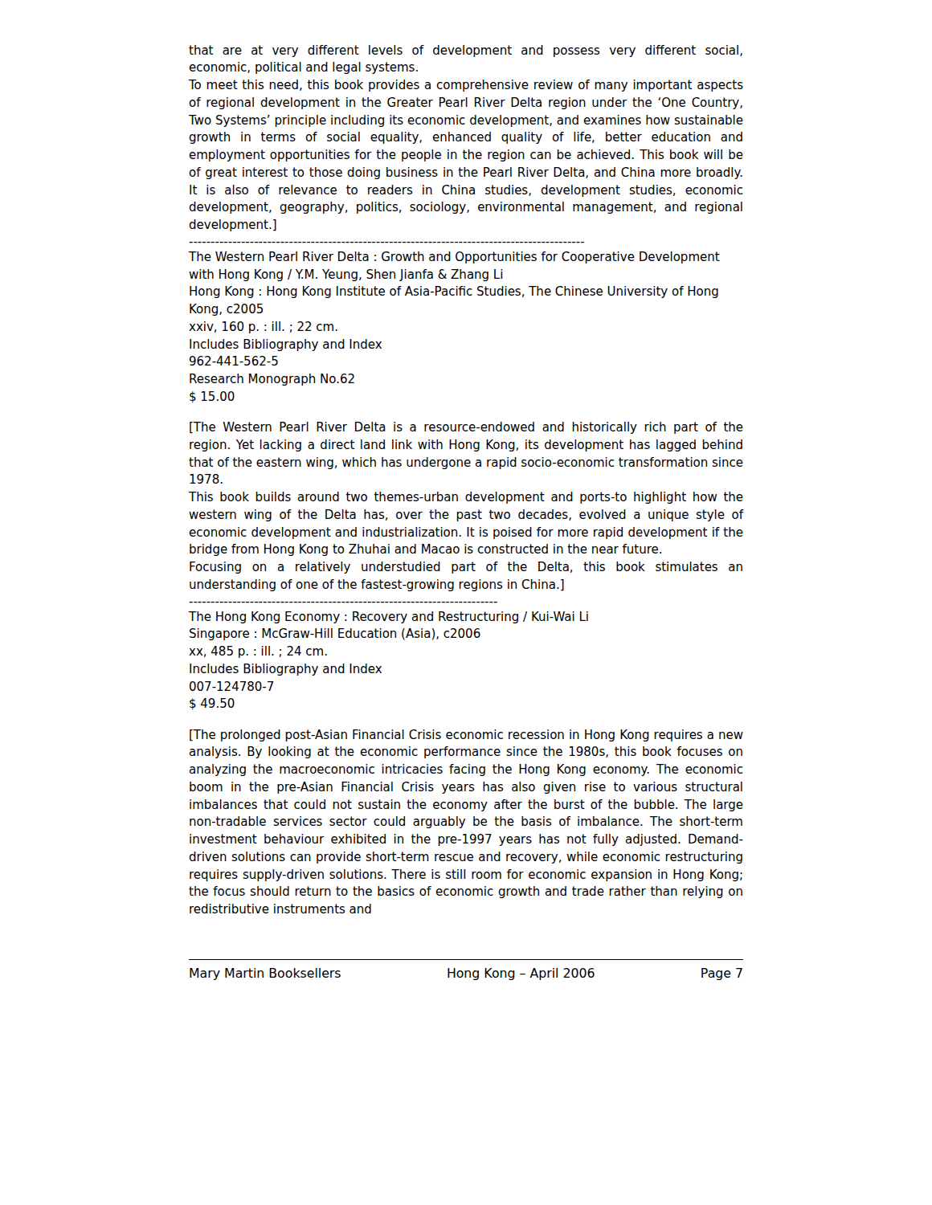that are at very different levels of development and possess very different social, economic, political and legal systems.
To meet this need, this book provides a comprehensive review of many important aspects of regional development in the Greater Pearl River Delta region under the ‘One Country, Two Systems’ principle including its economic development, and examines how sustainable growth in terms of social equality, enhanced quality of life, better education and employment opportunities for the people in the region can be achieved. This book will be of great interest to those doing business in the Pearl River Delta, and China more broadly. It is also of relevance to readers in China studies, development studies, economic development, geography, politics, sociology, environmental management, and regional development.]
-------------------------------------------------------------------------------------------
The Western Pearl River Delta : Growth and Opportunities for Cooperative Development with Hong Kong / Y.M. Yeung, Shen Jianfa & Zhang Li
Hong Kong : Hong Kong Institute of Asia-Pacific Studies, The Chinese University of Hong Kong, c2005
xxiv, 160 p. : ill. ; 22 cm.
Includes Bibliography and Index
962-441-562-5
Research Monograph No.62
$ 15.00
[The Western Pearl River Delta is a resource-endowed and historically rich part of the region. Yet lacking a direct land link with Hong Kong, its development has lagged behind that of the eastern wing, which has undergone a rapid socio-economic transformation since 1978.
This book builds around two themes-urban development and ports-to highlight how the western wing of the Delta has, over the past two decades, evolved a unique style of economic development and industrialization. It is poised for more rapid development if the bridge from Hong Kong to Zhuhai and Macao is constructed in the near future.
Focusing on a relatively understudied part of the Delta, this book stimulates an understanding of one of the fastest-growing regions in China.]
-----------------------------------------------------------------------
The Hong Kong Economy : Recovery and Restructuring / Kui-Wai Li
Singapore : McGraw-Hill Education (Asia), c2006
xx, 485 p. : ill. ; 24 cm.
Includes Bibliography and Index
007-124780-7
$ 49.50
[The prolonged post-Asian Financial Crisis economic recession in Hong Kong requires a new analysis. By looking at the economic performance since the 1980s, this book focuses on analyzing the macroeconomic intricacies facing the Hong Kong economy. The economic boom in the pre-Asian Financial Crisis years has also given rise to various structural imbalances that could not sustain the economy after the burst of the bubble. The large non-tradable services sector could arguably be the basis of imbalance. The short-term investment behaviour exhibited in the pre-1997 years has not fully adjusted. Demand-driven solutions can provide short-term rescue and recovery, while economic restructuring requires supply-driven solutions. There is still room for economic expansion in Hong Kong; the focus should return to the basics of economic growth and trade rather than relying on redistributive instruments and
Mary Martin Booksellers Hong Kong – April 2006 Page 7